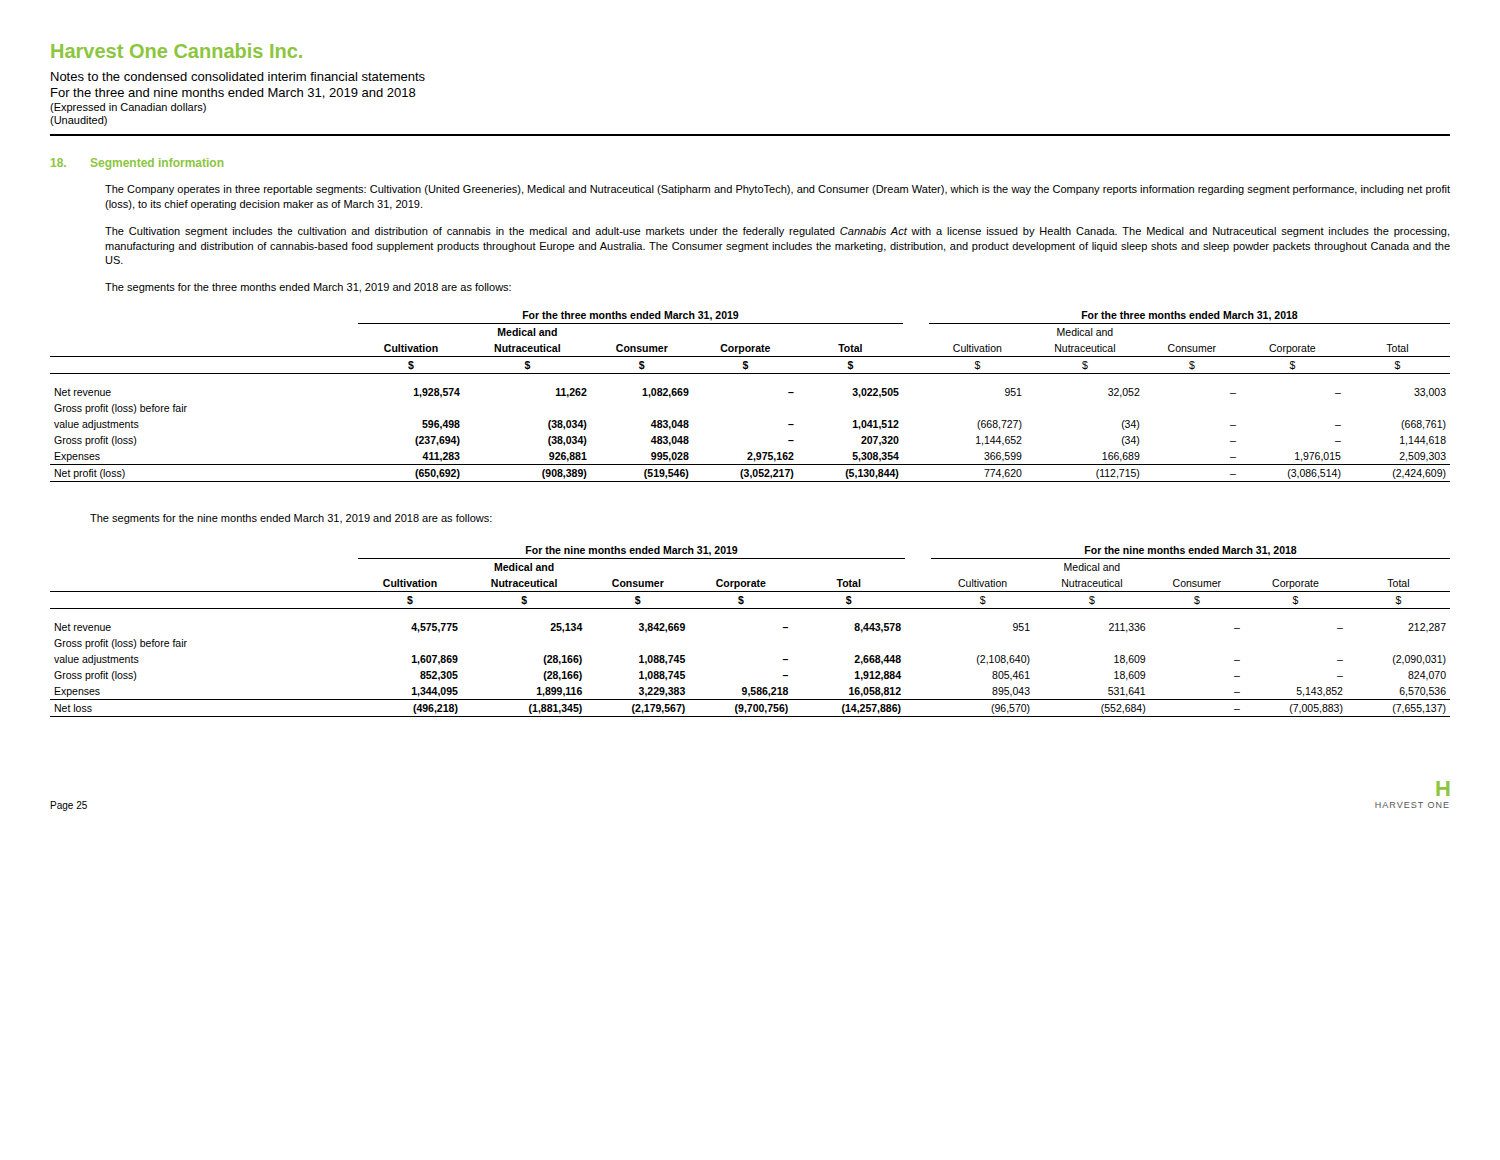Harvest One Cannabis Inc.
Notes to the condensed consolidated interim financial statements
For the three and nine months ended March 31, 2019 and 2018
(Expressed in Canadian dollars)
(Unaudited)
18. Segmented information
The Company operates in three reportable segments: Cultivation (United Greeneries), Medical and Nutraceutical (Satipharm and PhytoTech), and Consumer (Dream Water), which is the way the Company reports information regarding segment performance, including net profit (loss), to its chief operating decision maker as of March 31, 2019.
The Cultivation segment includes the cultivation and distribution of cannabis in the medical and adult-use markets under the federally regulated Cannabis Act with a license issued by Health Canada. The Medical and Nutraceutical segment includes the processing, manufacturing and distribution of cannabis-based food supplement products throughout Europe and Australia. The Consumer segment includes the marketing, distribution, and product development of liquid sleep shots and sleep powder packets throughout Canada and the US.
The segments for the three months ended March 31, 2019 and 2018 are as follows:
| | For the three months ended March 31, 2019 | | For the three months ended March 31, 2018 |
| | | Medical and | | | | | | Medical and | | | |
| | Cultivation | Nutraceutical | Consumer | Corporate | Total | | Cultivation | Nutraceutical | Consumer | Corporate | Total |
| | $ | $ | $ | $ | $ | | $ | $ | $ | $ | $ |
| Net revenue | 1,928,574 | 11,262 | 1,082,669 | – | 3,022,505 | | 951 | 32,052 | – | – | 33,003 |
| Gross profit (loss) before fair | |
| value adjustments | 596,498 | (38,034) | 483,048 | – | 1,041,512 | | (668,727) | (34) | – | – | (668,761) |
| Gross profit (loss) | (237,694) | (38,034) | 483,048 | – | 207,320 | | 1,144,652 | (34) | – | – | 1,144,618 |
| Expenses | 411,283 | 926,881 | 995,028 | 2,975,162 | 5,308,354 | | 366,599 | 166,689 | – | 1,976,015 | 2,509,303 |
| Net profit (loss) | (650,692) | (908,389) | (519,546) | (3,052,217) | (5,130,844) | | 774,620 | (112,715) | – | (3,086,514) | (2,424,609) |
The segments for the nine months ended March 31, 2019 and 2018 are as follows:
| | For the nine months ended March 31, 2019 | | For the nine months ended March 31, 2018 |
| | | Medical and | | | | | | Medical and | | | |
| | Cultivation | Nutraceutical | Consumer | Corporate | Total | | Cultivation | Nutraceutical | Consumer | Corporate | Total |
| | $ | $ | $ | $ | $ | | $ | $ | $ | $ | $ |
| Net revenue | 4,575,775 | 25,134 | 3,842,669 | – | 8,443,578 | | 951 | 211,336 | – | – | 212,287 |
| Gross profit (loss) before fair | |
| value adjustments | 1,607,869 | (28,166) | 1,088,745 | – | 2,668,448 | | (2,108,640) | 18,609 | – | – | (2,090,031) |
| Gross profit (loss) | 852,305 | (28,166) | 1,088,745 | – | 1,912,884 | | 805,461 | 18,609 | – | – | 824,070 |
| Expenses | 1,344,095 | 1,899,116 | 3,229,383 | 9,586,218 | 16,058,812 | | 895,043 | 531,641 | – | 5,143,852 | 6,570,536 |
| Net loss | (496,218) | (1,881,345) | (2,179,567) | (9,700,756) | (14,257,886) | | (96,570) | (552,684) | – | (7,005,883) | (7,655,137) |
Page 25
H
HARVEST ONE